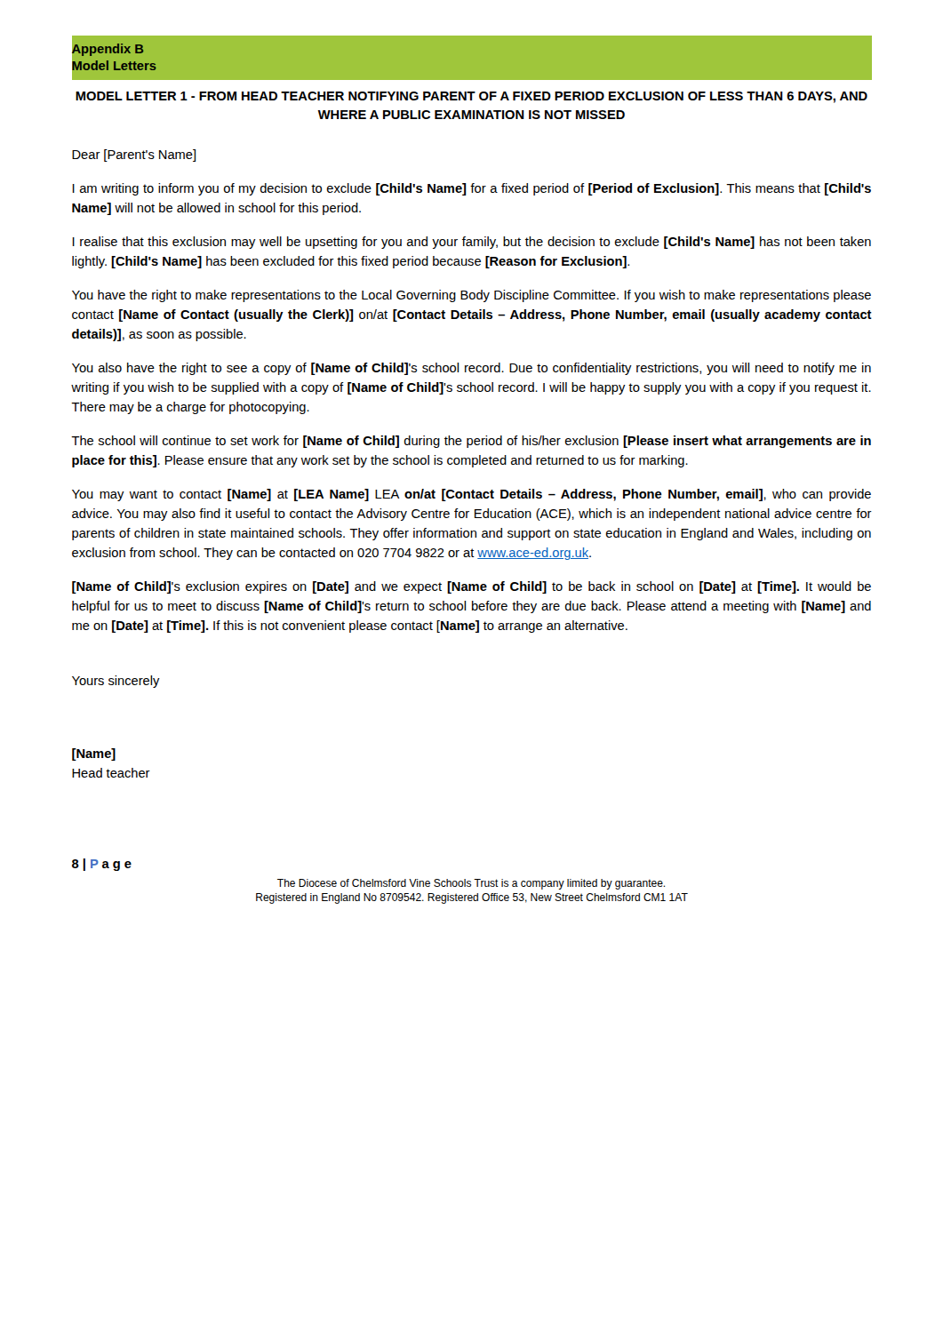Appendix B
Model Letters
MODEL LETTER 1 - FROM HEAD TEACHER NOTIFYING PARENT OF A FIXED PERIOD EXCLUSION OF LESS THAN 6 DAYS, AND WHERE A PUBLIC EXAMINATION IS NOT MISSED
Dear [Parent's Name]
I am writing to inform you of my decision to exclude [Child's Name] for a fixed period of [Period of Exclusion]. This means that [Child's Name] will not be allowed in school for this period.
I realise that this exclusion may well be upsetting for you and your family, but the decision to exclude [Child's Name] has not been taken lightly. [Child's Name] has been excluded for this fixed period because [Reason for Exclusion].
You have the right to make representations to the Local Governing Body Discipline Committee. If you wish to make representations please contact [Name of Contact (usually the Clerk)] on/at [Contact Details – Address, Phone Number, email (usually academy contact details)], as soon as possible.
You also have the right to see a copy of [Name of Child]'s school record. Due to confidentiality restrictions, you will need to notify me in writing if you wish to be supplied with a copy of [Name of Child]'s school record. I will be happy to supply you with a copy if you request it. There may be a charge for photocopying.
The school will continue to set work for [Name of Child] during the period of his/her exclusion [Please insert what arrangements are in place for this]. Please ensure that any work set by the school is completed and returned to us for marking.
You may want to contact [Name] at [LEA Name] LEA on/at [Contact Details – Address, Phone Number, email], who can provide advice. You may also find it useful to contact the Advisory Centre for Education (ACE), which is an independent national advice centre for parents of children in state maintained schools. They offer information and support on state education in England and Wales, including on exclusion from school. They can be contacted on 020 7704 9822 or at www.ace-ed.org.uk.
[Name of Child]'s exclusion expires on [Date] and we expect [Name of Child] to be back in school on [Date] at [Time]. It would be helpful for us to meet to discuss [Name of Child]'s return to school before they are due back. Please attend a meeting with [Name] and me on [Date] at [Time]. If this is not convenient please contact [Name] to arrange an alternative.
Yours sincerely
[Name]
Head teacher
8 | P a g e
The Diocese of Chelmsford Vine Schools Trust is a company limited by guarantee.
Registered in England No 8709542. Registered Office 53, New Street Chelmsford CM1 1AT